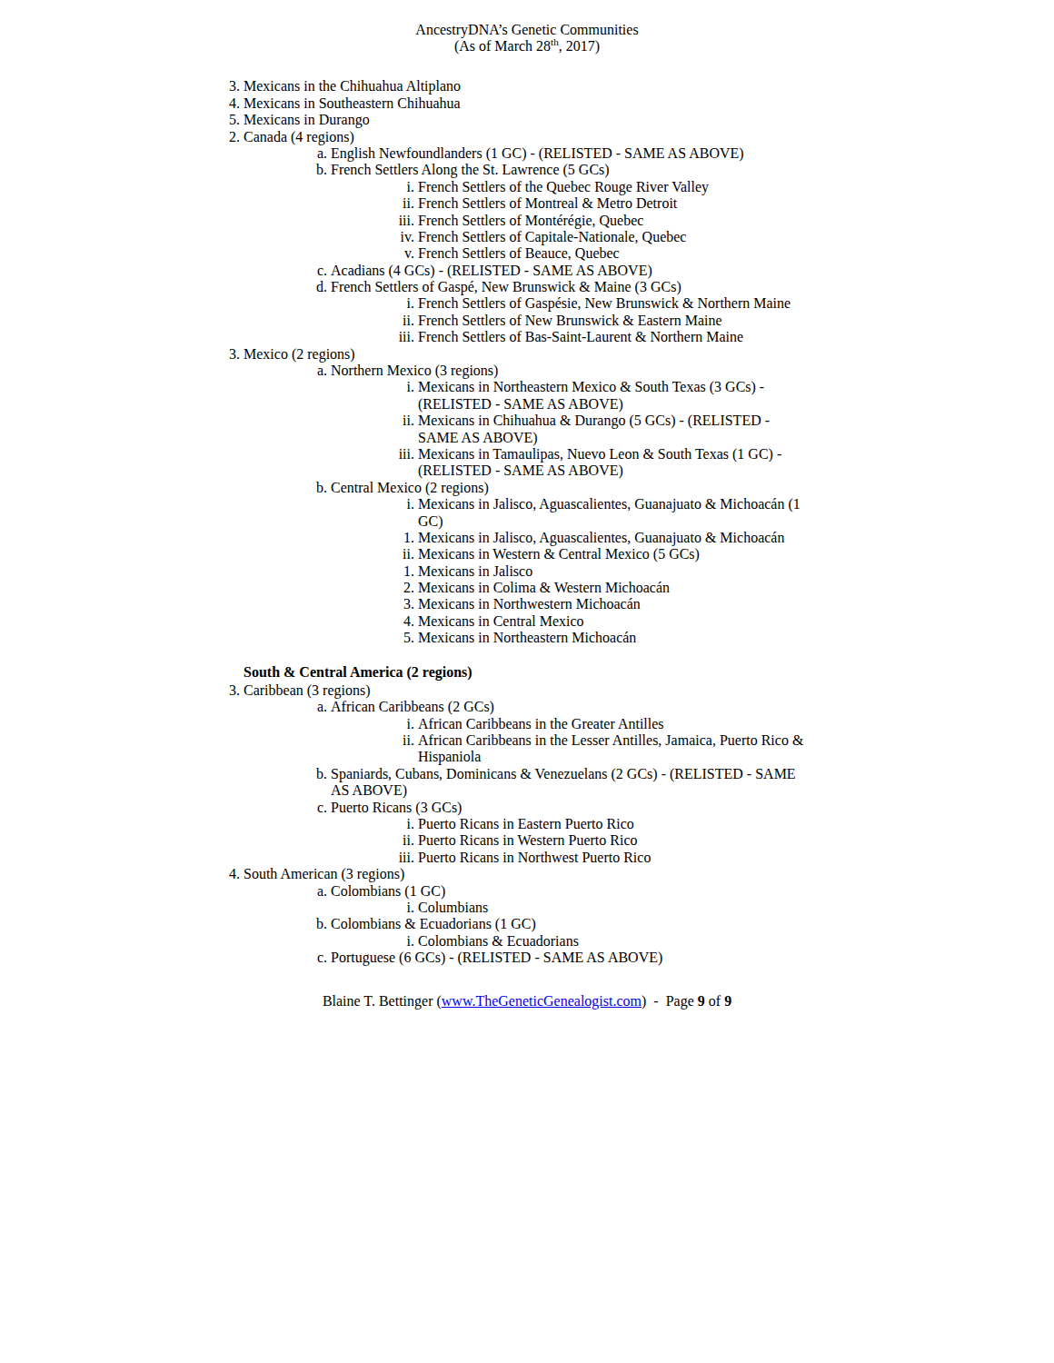AncestryDNA’s Genetic Communities (As of March 28th, 2017)
Mexicans in the Chihuahua Altiplano
Mexicans in Southeastern Chihuahua
Mexicans in Durango
Canada (4 regions)
English Newfoundlanders (1 GC) - (RELISTED - SAME AS ABOVE)
French Settlers Along the St. Lawrence (5 GCs)
French Settlers of the Quebec Rouge River Valley
French Settlers of Montreal & Metro Detroit
French Settlers of Montérégie, Quebec
French Settlers of Capitale-Nationale, Quebec
French Settlers of Beauce, Quebec
Acadians (4 GCs) - (RELISTED - SAME AS ABOVE)
French Settlers of Gaspé, New Brunswick & Maine (3 GCs)
French Settlers of Gaspésie, New Brunswick & Northern Maine
French Settlers of New Brunswick & Eastern Maine
French Settlers of Bas-Saint-Laurent & Northern Maine
Mexico (2 regions)
Northern Mexico (3 regions)
Mexicans in Northeastern Mexico & South Texas (3 GCs) - (RELISTED - SAME AS ABOVE)
Mexicans in Chihuahua & Durango (5 GCs) - (RELISTED - SAME AS ABOVE)
Mexicans in Tamaulipas, Nuevo Leon & South Texas (1 GC) - (RELISTED - SAME AS ABOVE)
Central Mexico (2 regions)
Mexicans in Jalisco, Aguascalientes, Guanajuato & Michoacán (1 GC)
Mexicans in Jalisco, Aguascalientes, Guanajuato & Michoacán
Mexicans in Western & Central Mexico (5 GCs)
Mexicans in Jalisco
Mexicans in Colima & Western Michoacán
Mexicans in Northwestern Michoacán
Mexicans in Central Mexico
Mexicans in Northeastern Michoacán
South & Central America (2 regions)
Caribbean (3 regions)
African Caribbeans (2 GCs)
African Caribbeans in the Greater Antilles
African Caribbeans in the Lesser Antilles, Jamaica, Puerto Rico & Hispaniola
Spaniards, Cubans, Dominicans & Venezuelans (2 GCs) - (RELISTED - SAME AS ABOVE)
Puerto Ricans (3 GCs)
Puerto Ricans in Eastern Puerto Rico
Puerto Ricans in Western Puerto Rico
Puerto Ricans in Northwest Puerto Rico
South American (3 regions)
Colombians (1 GC)
Columbians
Colombians & Ecuadorians (1 GC)
Colombians & Ecuadorians
Portuguese (6 GCs) - (RELISTED - SAME AS ABOVE)
Blaine T. Bettinger (www.TheGeneticGenealogist.com) - Page 9 of 9